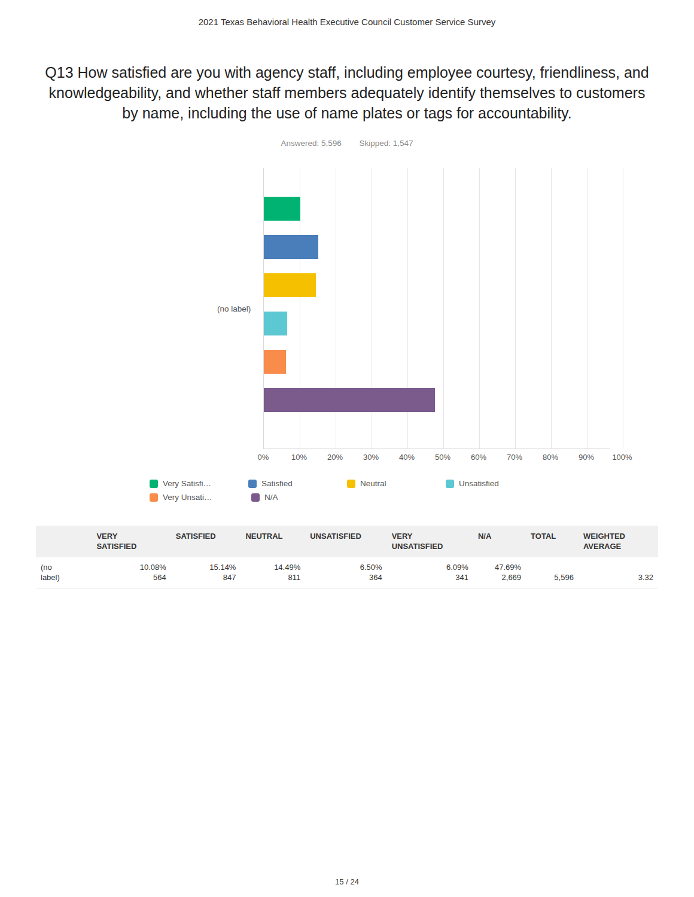2021 Texas Behavioral Health Executive Council Customer Service Survey
Q13 How satisfied are you with agency staff, including employee courtesy, friendliness, and knowledgeability, and whether staff members adequately identify themselves to customers by name, including the use of name plates or tags for accountability.
Answered: 5,596 Skipped: 1,547
(no label)
0% 10% 20% 30% 40% 50% 60% 70% 80% 90% 100%
Very Satisfi…
Satisfied
Neutral
Unsatisfied
Very Unsati…
N/A
| | VERY SATISFIED | SATISFIED | NEUTRAL | UNSATISFIED | VERY UNSATISFIED | N/A | TOTAL | WEIGHTED AVERAGE |
| --- | --- | --- | --- | --- | --- | --- | --- | --- |
| (no label) | 10.08% 564 | 15.14% 847 | 14.49% 811 | 6.50% 364 | 6.09% 341 | 47.69% 2,669 | 5,596 | 3.32 |
15 / 24